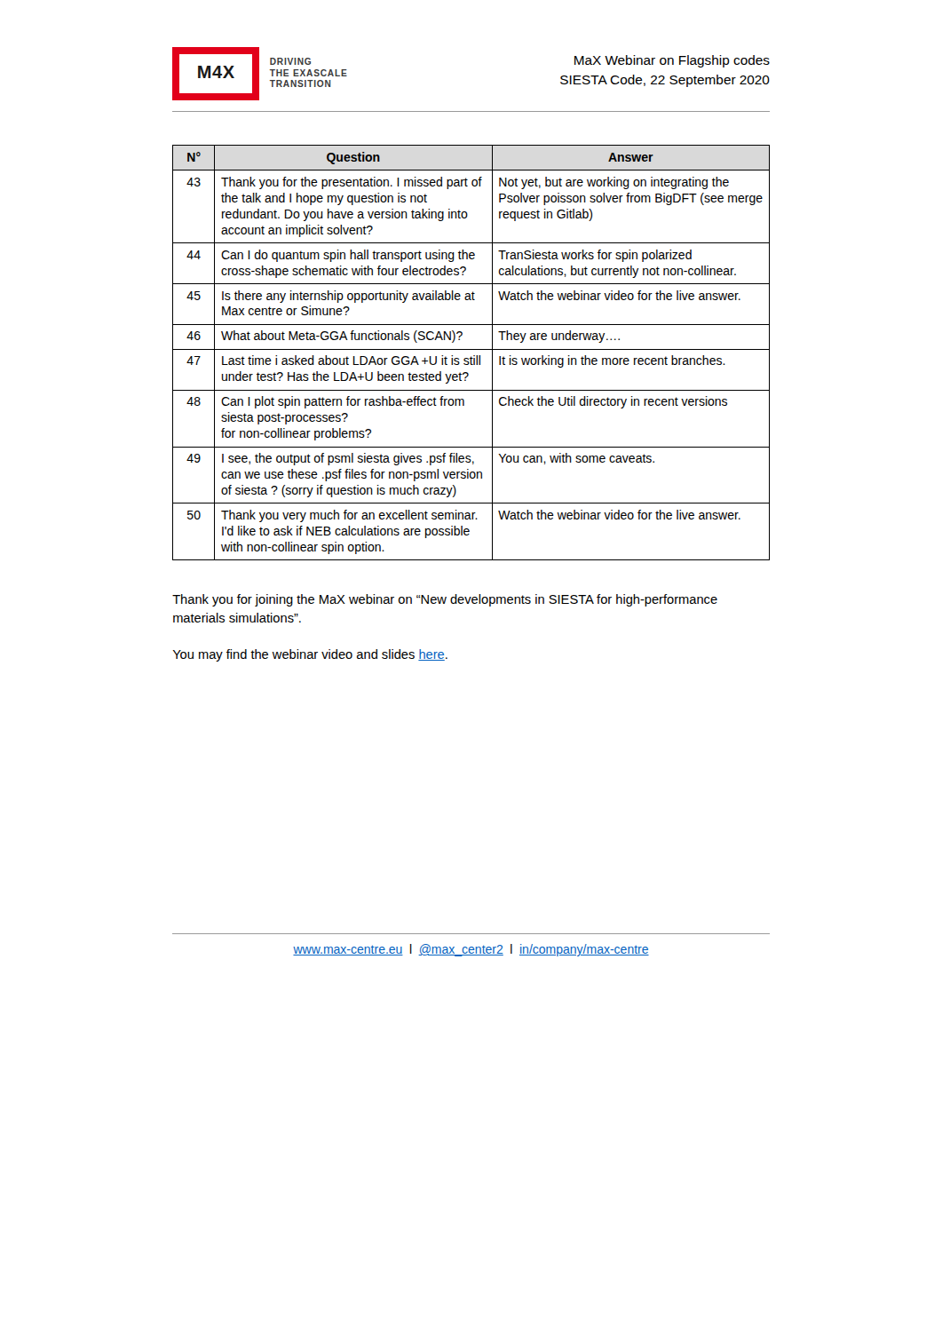M4X
Driving
the Exascale
Transition
MaX Webinar on Flagship codes
SIESTA Code, 22 September 2020
| N° | Question | Answer |
| --- | --- | --- |
| 43 | Thank you for the presentation. I missed part of the talk and I hope my question is not redundant. Do you have a version taking into account an implicit solvent? | Not yet, but are working on integrating the Psolver poisson solver from BigDFT (see merge request in Gitlab) |
| 44 | Can I do quantum spin hall transport using the cross-shape schematic with four electrodes? | TranSiesta works for spin polarized calculations, but currently not non-collinear. |
| 45 | Is there any internship opportunity available at Max centre or Simune? | Watch the webinar video for the live answer. |
| 46 | What about Meta-GGA functionals (SCAN)? | They are underway…. |
| 47 | Last time i asked about LDAor GGA +U it is still under test? Has the LDA+U been tested yet? | It is working in the more recent branches. |
| 48 | Can I plot spin pattern for rashba-effect from siesta post-processes? for non-collinear problems? | Check the Util directory in recent versions |
| 49 | I see, the output of psml siesta gives .psf files, can we use these .psf files for non-psml version of siesta ? (sorry if question is much crazy) | You can, with some caveats. |
| 50 | Thank you very much for an excellent seminar. I'd like to ask if NEB calculations are possible with non-collinear spin option. | Watch the webinar video for the live answer. |
Thank you for joining the MaX webinar on “New developments in SIESTA for high-performance materials simulations”.
You may find the webinar video and slides here.
www.max-centre.eu l@max_center2 lin/company/max-centre